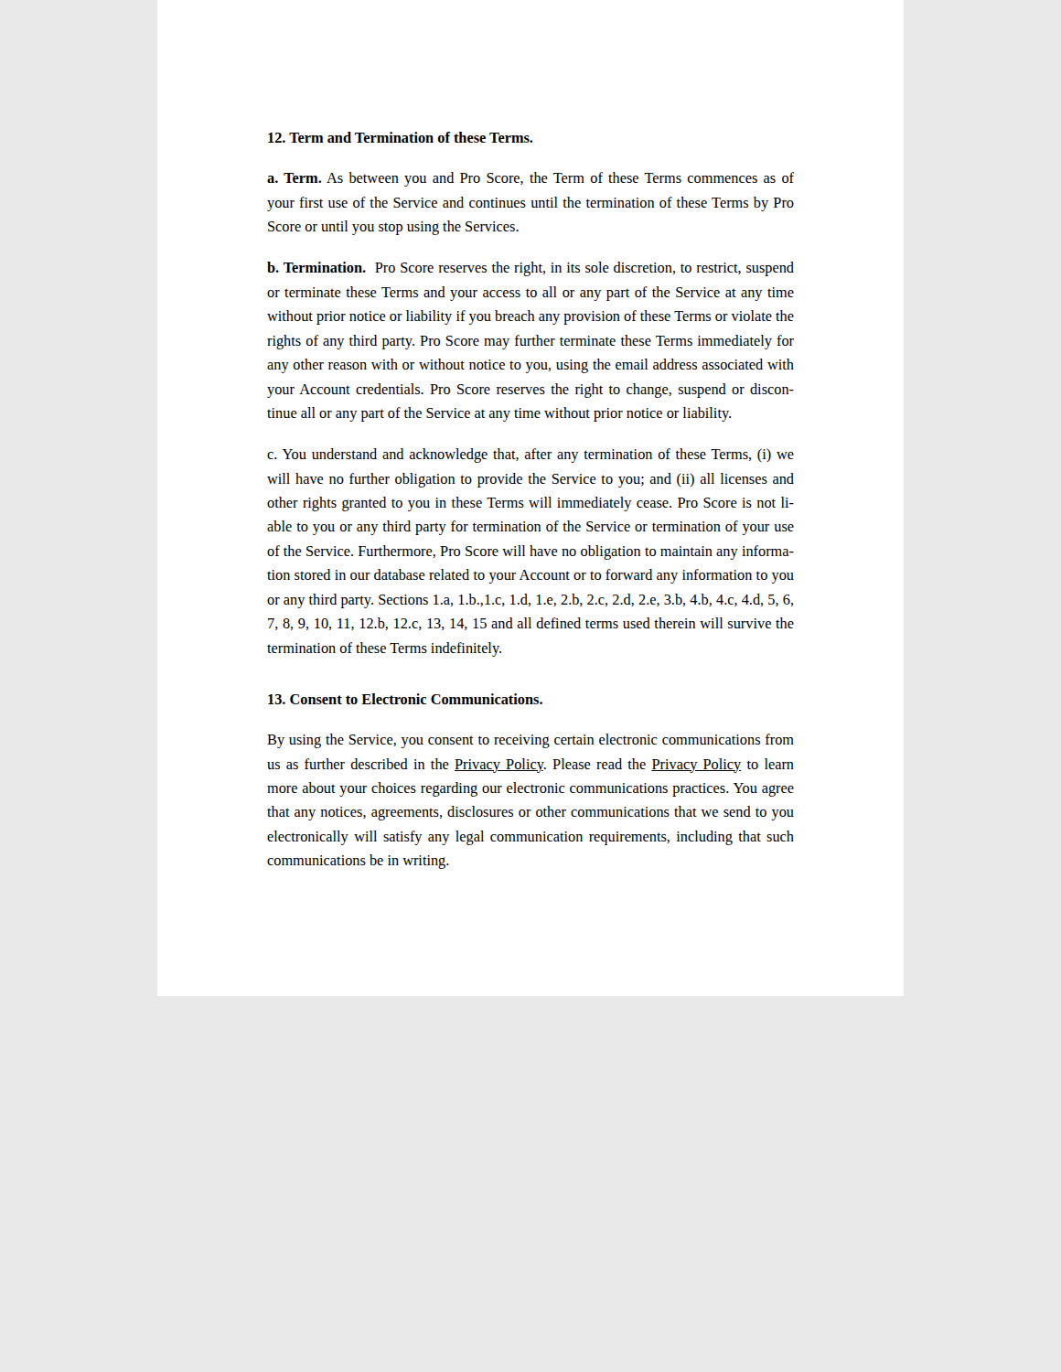12. Term and Termination of these Terms.
a. Term. As between you and Pro Score, the Term of these Terms commences as of your first use of the Service and continues until the termination of these Terms by Pro Score or until you stop using the Services.
b. Termination. Pro Score reserves the right, in its sole discretion, to restrict, suspend or terminate these Terms and your access to all or any part of the Service at any time without prior notice or liability if you breach any provision of these Terms or violate the rights of any third party. Pro Score may further terminate these Terms immediately for any other reason with or without notice to you, using the email address associated with your Account credentials. Pro Score reserves the right to change, suspend or discontinue all or any part of the Service at any time without prior notice or liability.
c. You understand and acknowledge that, after any termination of these Terms, (i) we will have no further obligation to provide the Service to you; and (ii) all licenses and other rights granted to you in these Terms will immediately cease. Pro Score is not liable to you or any third party for termination of the Service or termination of your use of the Service. Furthermore, Pro Score will have no obligation to maintain any information stored in our database related to your Account or to forward any information to you or any third party. Sections 1.a, 1.b.,1.c, 1.d, 1.e, 2.b, 2.c, 2.d, 2.e, 3.b, 4.b, 4.c, 4.d, 5, 6, 7, 8, 9, 10, 11, 12.b, 12.c, 13, 14, 15 and all defined terms used therein will survive the termination of these Terms indefinitely.
13. Consent to Electronic Communications.
By using the Service, you consent to receiving certain electronic communications from us as further described in the Privacy Policy. Please read the Privacy Policy to learn more about your choices regarding our electronic communications practices. You agree that any notices, agreements, disclosures or other communications that we send to you electronically will satisfy any legal communication requirements, including that such communications be in writing.